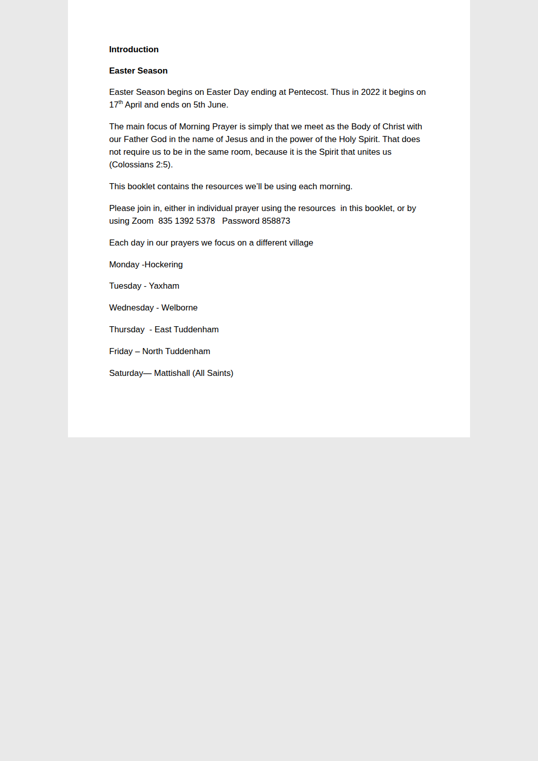Introduction
Easter Season
Easter Season begins on Easter Day ending at Pentecost. Thus in 2022 it begins on 17th April and ends on 5th June.
The main focus of Morning Prayer is simply that we meet as the Body of Christ with our Father God in the name of Jesus and in the power of the Holy Spirit. That does not require us to be in the same room, because it is the Spirit that unites us (Colossians 2:5).
This booklet contains the resources we’ll be using each morning.
Please join in, either in individual prayer using the resources in this booklet, or by using Zoom 835 1392 5378 Password 858873
Each day in our prayers we focus on a different village
Monday -Hockering
Tuesday - Yaxham
Wednesday - Welborne
Thursday - East Tuddenham
Friday – North Tuddenham
Saturday— Mattishall (All Saints)